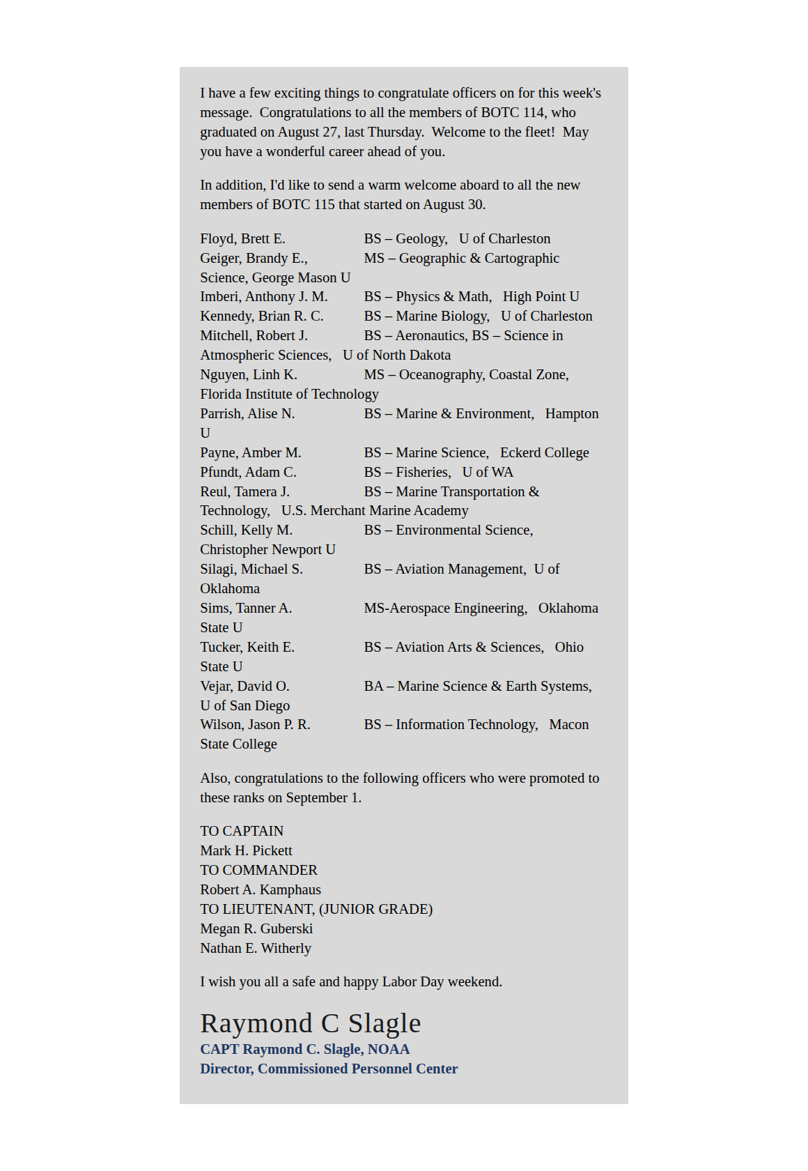I have a few exciting things to congratulate officers on for this week's message. Congratulations to all the members of BOTC 114, who graduated on August 27, last Thursday. Welcome to the fleet! May you have a wonderful career ahead of you.
In addition, I'd like to send a warm welcome aboard to all the new members of BOTC 115 that started on August 30.
Floyd, Brett E. BS – Geology, U of Charleston
Geiger, Brandy E., MS – Geographic & Cartographic Science, George Mason U
Imberi, Anthony J. M. BS – Physics & Math, High Point U
Kennedy, Brian R. C. BS – Marine Biology, U of Charleston
Mitchell, Robert J. BS – Aeronautics, BS – Science in Atmospheric Sciences, U of North Dakota
Nguyen, Linh K. MS – Oceanography, Coastal Zone, Florida Institute of Technology
Parrish, Alise N. BS – Marine & Environment, Hampton U
Payne, Amber M. BS – Marine Science, Eckerd College
Pfundt, Adam C. BS – Fisheries, U of WA
Reul, Tamera J. BS – Marine Transportation & Technology, U.S. Merchant Marine Academy
Schill, Kelly M. BS – Environmental Science, Christopher Newport U
Silagi, Michael S. BS – Aviation Management, U of Oklahoma
Sims, Tanner A. MS-Aerospace Engineering, Oklahoma State U
Tucker, Keith E. BS – Aviation Arts & Sciences, Ohio State U
Vejar, David O. BA – Marine Science & Earth Systems, U of San Diego
Wilson, Jason P. R. BS – Information Technology, Macon State College
Also, congratulations to the following officers who were promoted to these ranks on September 1.
TO CAPTAIN
Mark H. Pickett
TO COMMANDER
Robert A. Kamphaus
TO LIEUTENANT, (JUNIOR GRADE)
Megan R. Guberski
Nathan E. Witherly
I wish you all a safe and happy Labor Day weekend.
Raymond C Slagle
CAPT Raymond C. Slagle, NOAA
Director, Commissioned Personnel Center